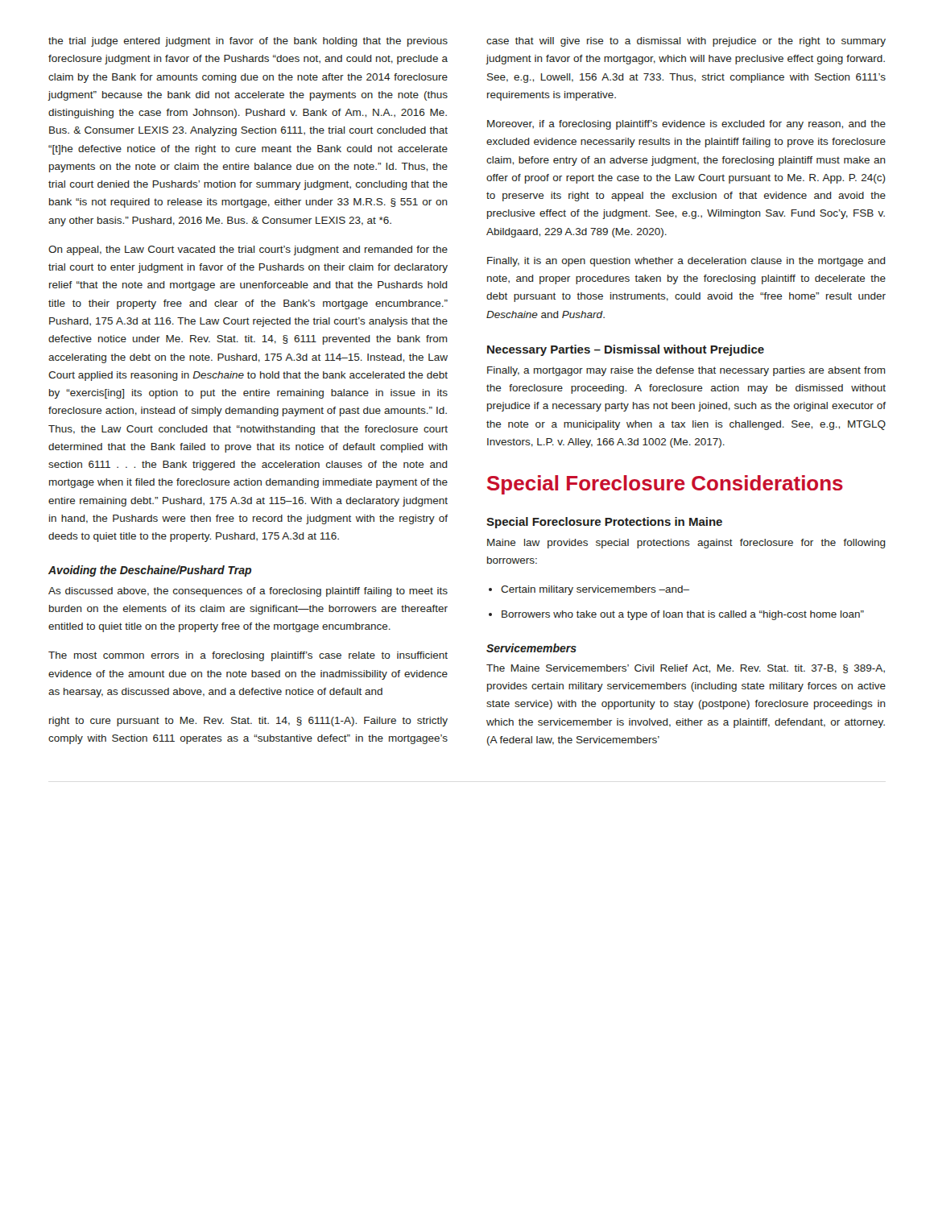the trial judge entered judgment in favor of the bank holding that the previous foreclosure judgment in favor of the Pushards “does not, and could not, preclude a claim by the Bank for amounts coming due on the note after the 2014 foreclosure judgment” because the bank did not accelerate the payments on the note (thus distinguishing the case from Johnson). Pushard v. Bank of Am., N.A., 2016 Me. Bus. & Consumer LEXIS 23. Analyzing Section 6111, the trial court concluded that “[t]he defective notice of the right to cure meant the Bank could not accelerate payments on the note or claim the entire balance due on the note.” Id. Thus, the trial court denied the Pushards’ motion for summary judgment, concluding that the bank “is not required to release its mortgage, either under 33 M.R.S. § 551 or on any other basis.” Pushard, 2016 Me. Bus. & Consumer LEXIS 23, at *6.
On appeal, the Law Court vacated the trial court’s judgment and remanded for the trial court to enter judgment in favor of the Pushards on their claim for declaratory relief “that the note and mortgage are unenforceable and that the Pushards hold title to their property free and clear of the Bank’s mortgage encumbrance.” Pushard, 175 A.3d at 116. The Law Court rejected the trial court’s analysis that the defective notice under Me. Rev. Stat. tit. 14, § 6111 prevented the bank from accelerating the debt on the note. Pushard, 175 A.3d at 114–15. Instead, the Law Court applied its reasoning in Deschaine to hold that the bank accelerated the debt by “exercis[ing] its option to put the entire remaining balance in issue in its foreclosure action, instead of simply demanding payment of past due amounts.” Id. Thus, the Law Court concluded that “notwithstanding that the foreclosure court determined that the Bank failed to prove that its notice of default complied with section 6111 . . . the Bank triggered the acceleration clauses of the note and mortgage when it filed the foreclosure action demanding immediate payment of the entire remaining debt.” Pushard, 175 A.3d at 115–16. With a declaratory judgment in hand, the Pushards were then free to record the judgment with the registry of deeds to quiet title to the property. Pushard, 175 A.3d at 116.
Avoiding the Deschaine/Pushard Trap
As discussed above, the consequences of a foreclosing plaintiff failing to meet its burden on the elements of its claim are significant—the borrowers are thereafter entitled to quiet title on the property free of the mortgage encumbrance.
The most common errors in a foreclosing plaintiff’s case relate to insufficient evidence of the amount due on the note based on the inadmissibility of evidence as hearsay, as discussed above, and a defective notice of default and
right to cure pursuant to Me. Rev. Stat. tit. 14, § 6111(1-A). Failure to strictly comply with Section 6111 operates as a “substantive defect” in the mortgagee’s case that will give rise to a dismissal with prejudice or the right to summary judgment in favor of the mortgagor, which will have preclusive effect going forward. See, e.g., Lowell, 156 A.3d at 733. Thus, strict compliance with Section 6111’s requirements is imperative.
Moreover, if a foreclosing plaintiff’s evidence is excluded for any reason, and the excluded evidence necessarily results in the plaintiff failing to prove its foreclosure claim, before entry of an adverse judgment, the foreclosing plaintiff must make an offer of proof or report the case to the Law Court pursuant to Me. R. App. P. 24(c) to preserve its right to appeal the exclusion of that evidence and avoid the preclusive effect of the judgment. See, e.g., Wilmington Sav. Fund Soc’y, FSB v. Abildgaard, 229 A.3d 789 (Me. 2020).
Finally, it is an open question whether a deceleration clause in the mortgage and note, and proper procedures taken by the foreclosing plaintiff to decelerate the debt pursuant to those instruments, could avoid the “free home” result under Deschaine and Pushard.
Necessary Parties – Dismissal without Prejudice
Finally, a mortgagor may raise the defense that necessary parties are absent from the foreclosure proceeding. A foreclosure action may be dismissed without prejudice if a necessary party has not been joined, such as the original executor of the note or a municipality when a tax lien is challenged. See, e.g., MTGLQ Investors, L.P. v. Alley, 166 A.3d 1002 (Me. 2017).
Special Foreclosure Considerations
Special Foreclosure Protections in Maine
Maine law provides special protections against foreclosure for the following borrowers:
Certain military servicemembers –and–
Borrowers who take out a type of loan that is called a “high-cost home loan”
Servicemembers
The Maine Servicemembers’ Civil Relief Act, Me. Rev. Stat. tit. 37-B, § 389-A, provides certain military servicemembers (including state military forces on active state service) with the opportunity to stay (postpone) foreclosure proceedings in which the servicemember is involved, either as a plaintiff, defendant, or attorney. (A federal law, the Servicemembers’